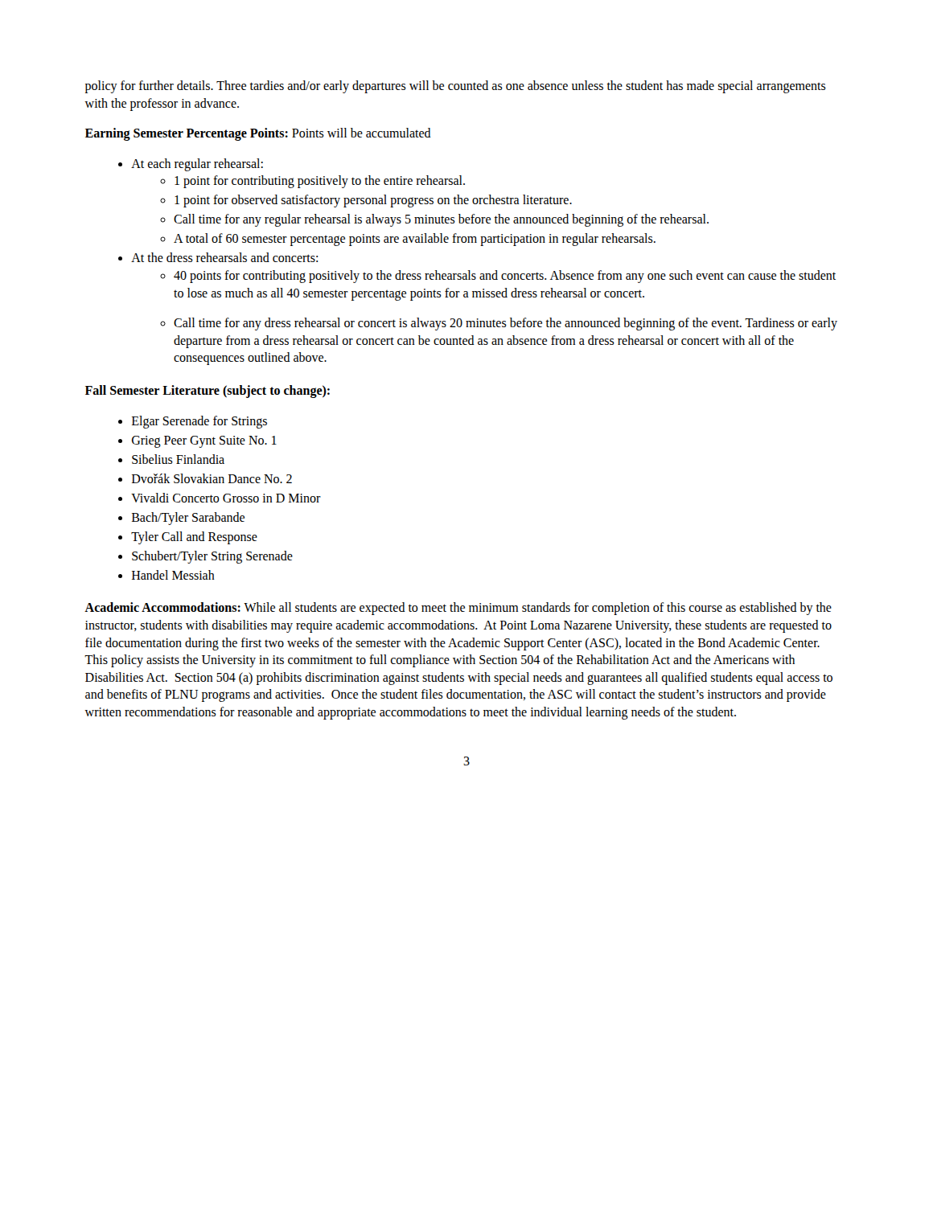policy for further details. Three tardies and/or early departures will be counted as one absence unless the student has made special arrangements with the professor in advance.
Earning Semester Percentage Points: Points will be accumulated
At each regular rehearsal:
1 point for contributing positively to the entire rehearsal.
1 point for observed satisfactory personal progress on the orchestra literature.
Call time for any regular rehearsal is always 5 minutes before the announced beginning of the rehearsal.
A total of 60 semester percentage points are available from participation in regular rehearsals.
At the dress rehearsals and concerts:
40 points for contributing positively to the dress rehearsals and concerts. Absence from any one such event can cause the student to lose as much as all 40 semester percentage points for a missed dress rehearsal or concert.
Call time for any dress rehearsal or concert is always 20 minutes before the announced beginning of the event. Tardiness or early departure from a dress rehearsal or concert can be counted as an absence from a dress rehearsal or concert with all of the consequences outlined above.
Fall Semester Literature (subject to change):
Elgar Serenade for Strings
Grieg Peer Gynt Suite No. 1
Sibelius Finlandia
Dvořák Slovakian Dance No. 2
Vivaldi Concerto Grosso in D Minor
Bach/Tyler Sarabande
Tyler Call and Response
Schubert/Tyler String Serenade
Handel Messiah
Academic Accommodations: While all students are expected to meet the minimum standards for completion of this course as established by the instructor, students with disabilities may require academic accommodations. At Point Loma Nazarene University, these students are requested to file documentation during the first two weeks of the semester with the Academic Support Center (ASC), located in the Bond Academic Center. This policy assists the University in its commitment to full compliance with Section 504 of the Rehabilitation Act and the Americans with Disabilities Act. Section 504 (a) prohibits discrimination against students with special needs and guarantees all qualified students equal access to and benefits of PLNU programs and activities. Once the student files documentation, the ASC will contact the student’s instructors and provide written recommendations for reasonable and appropriate accommodations to meet the individual learning needs of the student.
3